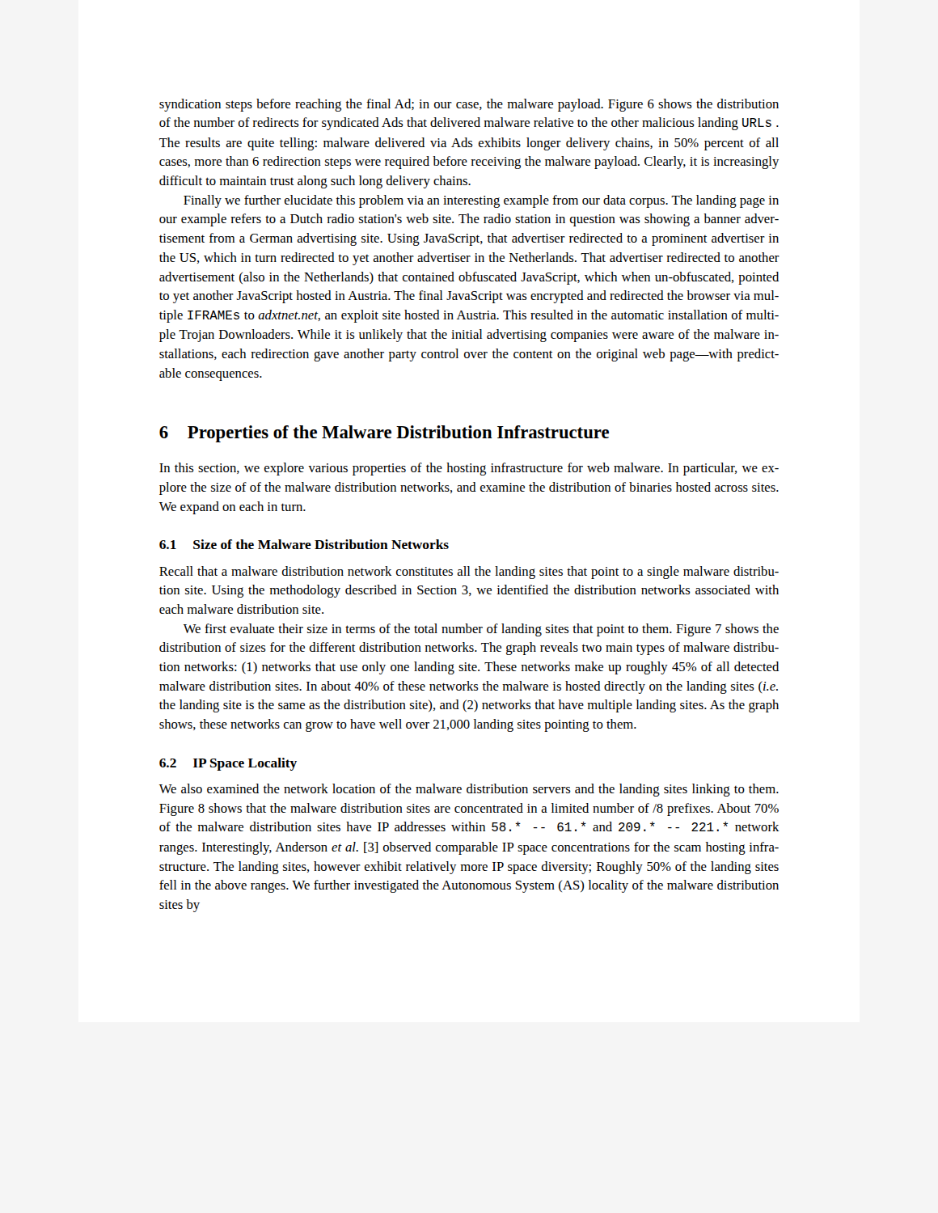syndication steps before reaching the final Ad; in our case, the malware payload. Figure 6 shows the distribution of the number of redirects for syndicated Ads that delivered malware relative to the other malicious landing URLs . The results are quite telling: malware delivered via Ads exhibits longer delivery chains, in 50% percent of all cases, more than 6 redirection steps were required before receiving the malware payload. Clearly, it is increasingly difficult to maintain trust along such long delivery chains.
Finally we further elucidate this problem via an interesting example from our data corpus. The landing page in our example refers to a Dutch radio station's web site. The radio station in question was showing a banner advertisement from a German advertising site. Using JavaScript, that advertiser redirected to a prominent advertiser in the US, which in turn redirected to yet another advertiser in the Netherlands. That advertiser redirected to another advertisement (also in the Netherlands) that contained obfuscated JavaScript, which when un-obfuscated, pointed to yet another JavaScript hosted in Austria. The final JavaScript was encrypted and redirected the browser via multiple IFRAMEs to adxtnet.net, an exploit site hosted in Austria. This resulted in the automatic installation of multiple Trojan Downloaders. While it is unlikely that the initial advertising companies were aware of the malware installations, each redirection gave another party control over the content on the original web page—with predictable consequences.
6 Properties of the Malware Distribution Infrastructure
In this section, we explore various properties of the hosting infrastructure for web malware. In particular, we explore the size of of the malware distribution networks, and examine the distribution of binaries hosted across sites. We expand on each in turn.
6.1 Size of the Malware Distribution Networks
Recall that a malware distribution network constitutes all the landing sites that point to a single malware distribution site. Using the methodology described in Section 3, we identified the distribution networks associated with each malware distribution site.
We first evaluate their size in terms of the total number of landing sites that point to them. Figure 7 shows the distribution of sizes for the different distribution networks. The graph reveals two main types of malware distribution networks: (1) networks that use only one landing site. These networks make up roughly 45% of all detected malware distribution sites. In about 40% of these networks the malware is hosted directly on the landing sites (i.e. the landing site is the same as the distribution site), and (2) networks that have multiple landing sites. As the graph shows, these networks can grow to have well over 21,000 landing sites pointing to them.
6.2 IP Space Locality
We also examined the network location of the malware distribution servers and the landing sites linking to them. Figure 8 shows that the malware distribution sites are concentrated in a limited number of /8 prefixes. About 70% of the malware distribution sites have IP addresses within 58.* -- 61.* and 209.* -- 221.* network ranges. Interestingly, Anderson et al. [3] observed comparable IP space concentrations for the scam hosting infrastructure. The landing sites, however exhibit relatively more IP space diversity; Roughly 50% of the landing sites fell in the above ranges. We further investigated the Autonomous System (AS) locality of the malware distribution sites by